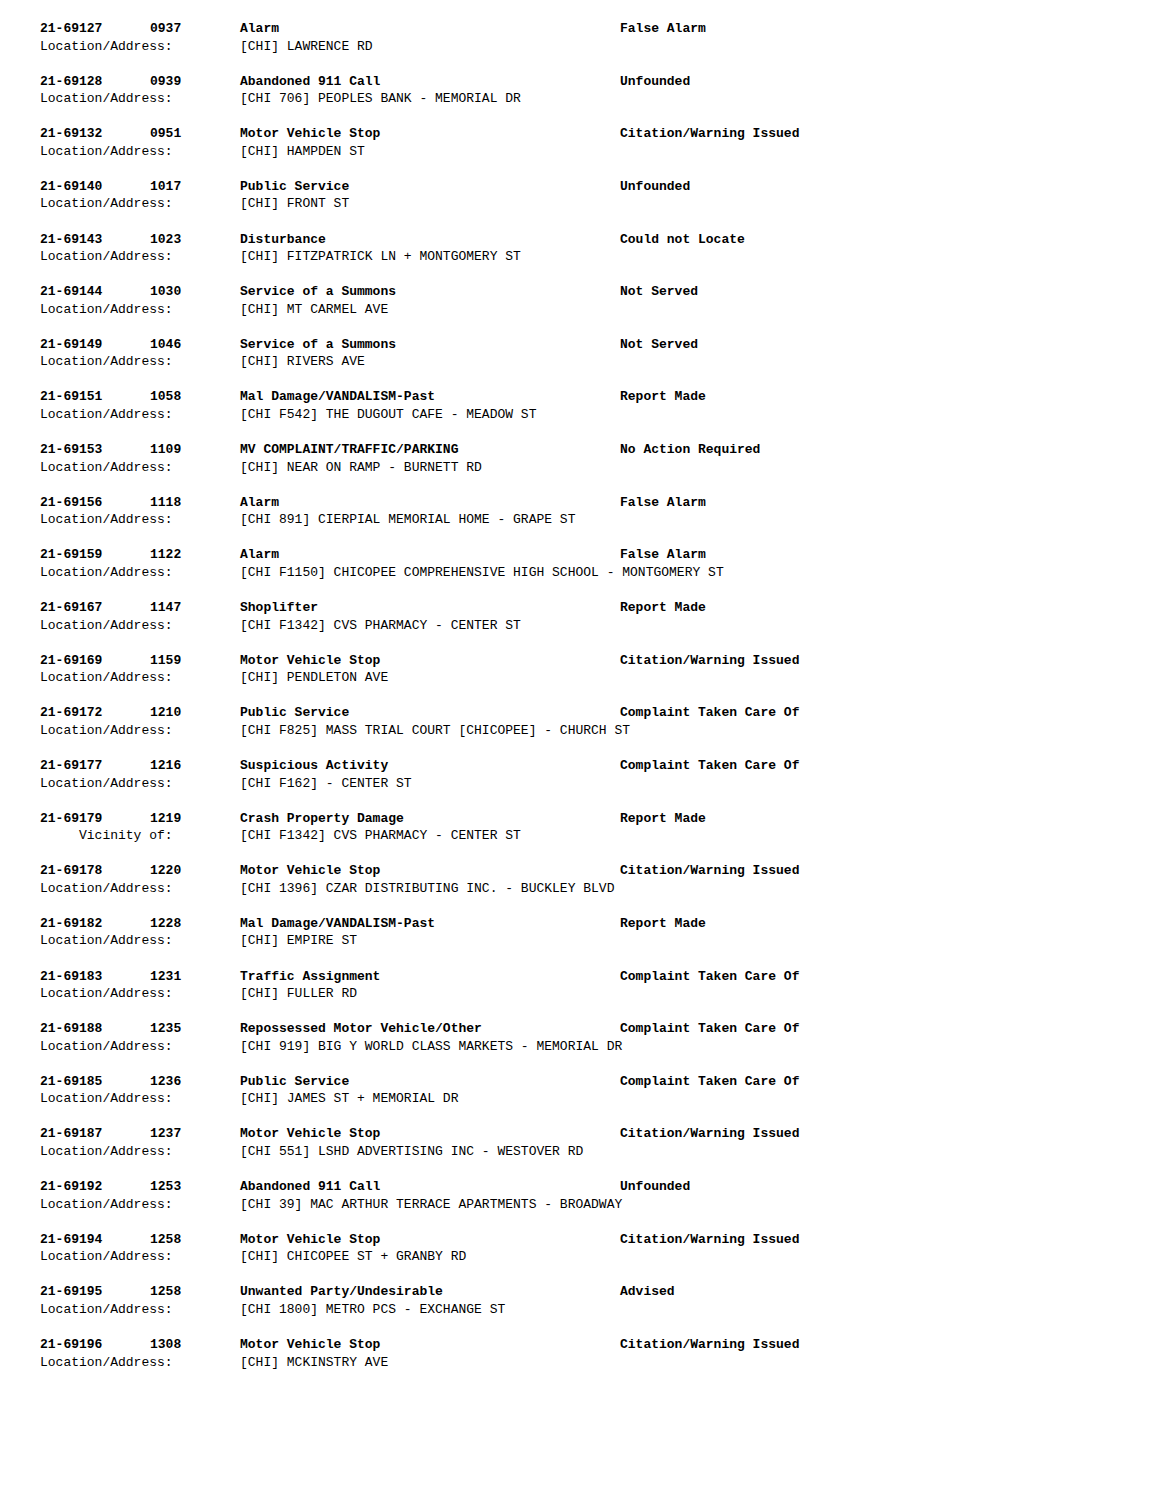| 21-69127 | 0937 | Alarm | False Alarm |
| Location/Address: | [CHI] LAWRENCE RD |
| 21-69128 | 0939 | Abandoned 911 Call | Unfounded |
| Location/Address: | [CHI 706] PEOPLES BANK - MEMORIAL DR |
| 21-69132 | 0951 | Motor Vehicle Stop | Citation/Warning Issued |
| Location/Address: | [CHI] HAMPDEN ST |
| 21-69140 | 1017 | Public Service | Unfounded |
| Location/Address: | [CHI] FRONT ST |
| 21-69143 | 1023 | Disturbance | Could not Locate |
| Location/Address: | [CHI] FITZPATRICK LN + MONTGOMERY ST |
| 21-69144 | 1030 | Service of a Summons | Not Served |
| Location/Address: | [CHI] MT CARMEL AVE |
| 21-69149 | 1046 | Service of a Summons | Not Served |
| Location/Address: | [CHI] RIVERS AVE |
| 21-69151 | 1058 | Mal Damage/VANDALISM-Past | Report Made |
| Location/Address: | [CHI F542] THE DUGOUT CAFE - MEADOW ST |
| 21-69153 | 1109 | MV COMPLAINT/TRAFFIC/PARKING | No Action Required |
| Location/Address: | [CHI] NEAR ON RAMP - BURNETT RD |
| 21-69156 | 1118 | Alarm | False Alarm |
| Location/Address: | [CHI 891] CIERPIAL MEMORIAL HOME - GRAPE ST |
| 21-69159 | 1122 | Alarm | False Alarm |
| Location/Address: | [CHI F1150] CHICOPEE COMPREHENSIVE HIGH SCHOOL - MONTGOMERY ST |
| 21-69167 | 1147 | Shoplifter | Report Made |
| Location/Address: | [CHI F1342] CVS PHARMACY - CENTER ST |
| 21-69169 | 1159 | Motor Vehicle Stop | Citation/Warning Issued |
| Location/Address: | [CHI] PENDLETON AVE |
| 21-69172 | 1210 | Public Service | Complaint Taken Care Of |
| Location/Address: | [CHI F825] MASS TRIAL COURT [CHICOPEE] - CHURCH ST |
| 21-69177 | 1216 | Suspicious Activity | Complaint Taken Care Of |
| Location/Address: | [CHI F162] - CENTER ST |
| 21-69179 | 1219 | Crash Property Damage | Report Made |
| Vicinity of: | [CHI F1342] CVS PHARMACY - CENTER ST |
| 21-69178 | 1220 | Motor Vehicle Stop | Citation/Warning Issued |
| Location/Address: | [CHI 1396] CZAR DISTRIBUTING INC. - BUCKLEY BLVD |
| 21-69182 | 1228 | Mal Damage/VANDALISM-Past | Report Made |
| Location/Address: | [CHI] EMPIRE ST |
| 21-69183 | 1231 | Traffic Assignment | Complaint Taken Care Of |
| Location/Address: | [CHI] FULLER RD |
| 21-69188 | 1235 | Repossessed Motor Vehicle/Other | Complaint Taken Care Of |
| Location/Address: | [CHI 919] BIG Y WORLD CLASS MARKETS - MEMORIAL DR |
| 21-69185 | 1236 | Public Service | Complaint Taken Care Of |
| Location/Address: | [CHI] JAMES ST + MEMORIAL DR |
| 21-69187 | 1237 | Motor Vehicle Stop | Citation/Warning Issued |
| Location/Address: | [CHI 551] LSHD ADVERTISING INC - WESTOVER RD |
| 21-69192 | 1253 | Abandoned 911 Call | Unfounded |
| Location/Address: | [CHI 39] MAC ARTHUR TERRACE APARTMENTS - BROADWAY |
| 21-69194 | 1258 | Motor Vehicle Stop | Citation/Warning Issued |
| Location/Address: | [CHI] CHICOPEE ST + GRANBY RD |
| 21-69195 | 1258 | Unwanted Party/Undesirable | Advised |
| Location/Address: | [CHI 1800] METRO PCS - EXCHANGE ST |
| 21-69196 | 1308 | Motor Vehicle Stop | Citation/Warning Issued |
| Location/Address: | [CHI] MCKINSTRY AVE |